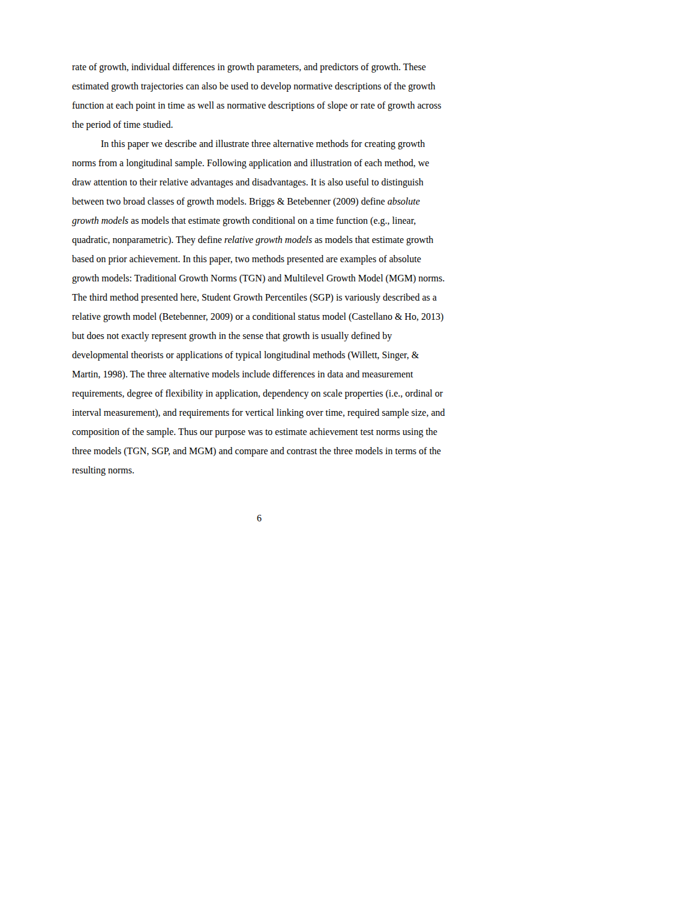rate of growth, individual differences in growth parameters, and predictors of growth. These estimated growth trajectories can also be used to develop normative descriptions of the growth function at each point in time as well as normative descriptions of slope or rate of growth across the period of time studied.
In this paper we describe and illustrate three alternative methods for creating growth norms from a longitudinal sample. Following application and illustration of each method, we draw attention to their relative advantages and disadvantages. It is also useful to distinguish between two broad classes of growth models. Briggs & Betebenner (2009) define absolute growth models as models that estimate growth conditional on a time function (e.g., linear, quadratic, nonparametric). They define relative growth models as models that estimate growth based on prior achievement. In this paper, two methods presented are examples of absolute growth models: Traditional Growth Norms (TGN) and Multilevel Growth Model (MGM) norms. The third method presented here, Student Growth Percentiles (SGP) is variously described as a relative growth model (Betebenner, 2009) or a conditional status model (Castellano & Ho, 2013) but does not exactly represent growth in the sense that growth is usually defined by developmental theorists or applications of typical longitudinal methods (Willett, Singer, & Martin, 1998). The three alternative models include differences in data and measurement requirements, degree of flexibility in application, dependency on scale properties (i.e., ordinal or interval measurement), and requirements for vertical linking over time, required sample size, and composition of the sample. Thus our purpose was to estimate achievement test norms using the three models (TGN, SGP, and MGM) and compare and contrast the three models in terms of the resulting norms.
6